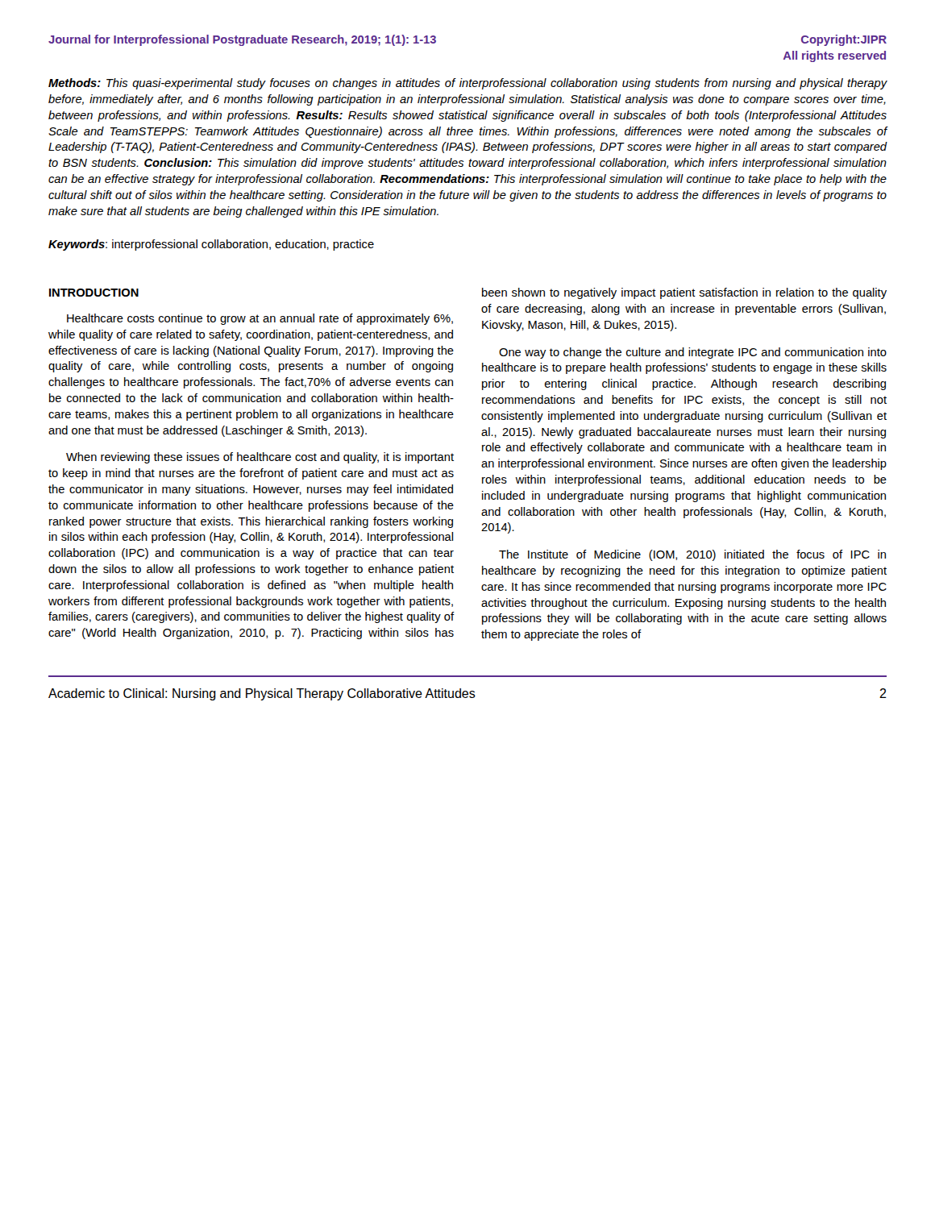Journal for Interprofessional Postgraduate Research, 2019; 1(1): 1-13
Copyright:JIPR
All rights reserved
Methods: This quasi-experimental study focuses on changes in attitudes of interprofessional collaboration using students from nursing and physical therapy before, immediately after, and 6 months following participation in an interprofessional simulation. Statistical analysis was done to compare scores over time, between professions, and within professions. Results: Results showed statistical significance overall in subscales of both tools (Interprofessional Attitudes Scale and TeamSTEPPS: Teamwork Attitudes Questionnaire) across all three times. Within professions, differences were noted among the subscales of Leadership (T-TAQ), Patient-Centeredness and Community-Centeredness (IPAS). Between professions, DPT scores were higher in all areas to start compared to BSN students. Conclusion: This simulation did improve students' attitudes toward interprofessional collaboration, which infers interprofessional simulation can be an effective strategy for interprofessional collaboration. Recommendations: This interprofessional simulation will continue to take place to help with the cultural shift out of silos within the healthcare setting. Consideration in the future will be given to the students to address the differences in levels of programs to make sure that all students are being challenged within this IPE simulation.
Keywords: interprofessional collaboration, education, practice
INTRODUCTION
Healthcare costs continue to grow at an annual rate of approximately 6%, while quality of care related to safety, coordination, patient-centeredness, and effectiveness of care is lacking (National Quality Forum, 2017). Improving the quality of care, while controlling costs, presents a number of ongoing challenges to healthcare professionals. The fact,70% of adverse events can be connected to the lack of communication and collaboration within health-care teams, makes this a pertinent problem to all organizations in healthcare and one that must be addressed (Laschinger & Smith, 2013).
When reviewing these issues of healthcare cost and quality, it is important to keep in mind that nurses are the forefront of patient care and must act as the communicator in many situations. However, nurses may feel intimidated to communicate information to other healthcare professions because of the ranked power structure that exists. This hierarchical ranking fosters working in silos within each profession (Hay, Collin, & Koruth, 2014). Interprofessional collaboration (IPC) and communication is a way of practice that can tear down the silos to allow all professions to work together to enhance patient care. Interprofessional collaboration is defined as "when multiple health workers from different professional backgrounds work together with patients, families, carers (caregivers), and communities to deliver the highest quality of care" (World Health Organization, 2010, p. 7). Practicing within silos has been shown to negatively impact patient satisfaction in relation to the quality of care decreasing, along with an increase in preventable errors (Sullivan, Kiovsky, Mason, Hill, & Dukes, 2015).
One way to change the culture and integrate IPC and communication into healthcare is to prepare health professions' students to engage in these skills prior to entering clinical practice. Although research describing recommendations and benefits for IPC exists, the concept is still not consistently implemented into undergraduate nursing curriculum (Sullivan et al., 2015). Newly graduated baccalaureate nurses must learn their nursing role and effectively collaborate and communicate with a healthcare team in an interprofessional environment. Since nurses are often given the leadership roles within interprofessional teams, additional education needs to be included in undergraduate nursing programs that highlight communication and collaboration with other health professionals (Hay, Collin, & Koruth, 2014).
The Institute of Medicine (IOM, 2010) initiated the focus of IPC in healthcare by recognizing the need for this integration to optimize patient care. It has since recommended that nursing programs incorporate more IPC activities throughout the curriculum. Exposing nursing students to the health professions they will be collaborating with in the acute care setting allows them to appreciate the roles of
Academic to Clinical: Nursing and Physical Therapy Collaborative Attitudes
2